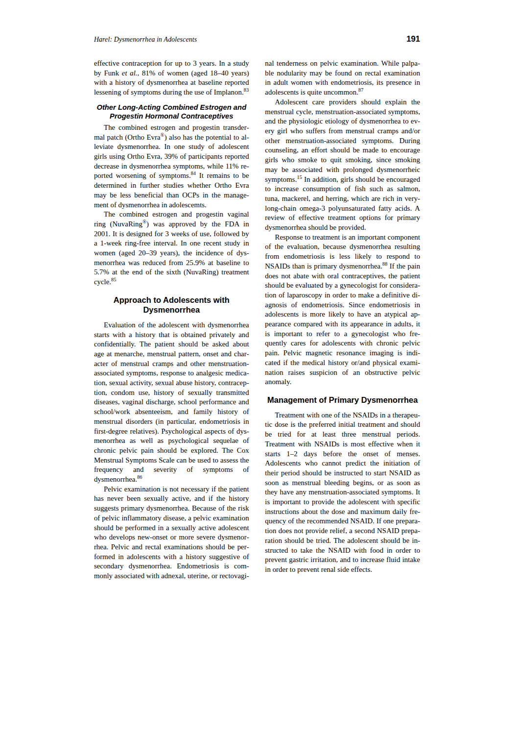Harel: Dysmenorrhea in Adolescents 191
effective contraception for up to 3 years. In a study by Funk et al., 81% of women (aged 18–40 years) with a history of dysmenorrhea at baseline reported lessening of symptoms during the use of Implanon.83
Other Long-Acting Combined Estrogen and Progestin Hormonal Contraceptives
The combined estrogen and progestin transdermal patch (Ortho Evra®) also has the potential to alleviate dysmenorrhea. In one study of adolescent girls using Ortho Evra, 39% of participants reported decrease in dysmenorrhea symptoms, while 11% reported worsening of symptoms.84 It remains to be determined in further studies whether Ortho Evra may be less beneficial than OCPs in the management of dysmenorrhea in adolescemts.
The combined estrogen and progestin vaginal ring (NuvaRing®) was approved by the FDA in 2001. It is designed for 3 weeks of use, followed by a 1-week ring-free interval. In one recent study in women (aged 20–39 years), the incidence of dysmenorrhea was reduced from 25.9% at baseline to 5.7% at the end of the sixth (NuvaRing) treatment cycle.85
Approach to Adolescents with Dysmenorrhea
Evaluation of the adolescent with dysmenorrhea starts with a history that is obtained privately and confidentially. The patient should be asked about age at menarche, menstrual pattern, onset and character of menstrual cramps and other menstruation-associated symptoms, response to analgesic medication, sexual activity, sexual abuse history, contraception, condom use, history of sexually transmitted diseases, vaginal discharge, school performance and school/work absenteeism, and family history of menstrual disorders (in particular, endometriosis in first-degree relatives). Psychological aspects of dysmenorrhea as well as psychological sequelae of chronic pelvic pain should be explored. The Cox Menstrual Symptoms Scale can be used to assess the frequency and severity of symptoms of dysmenorrhea.86
Pelvic examination is not necessary if the patient has never been sexually active, and if the history suggests primary dysmenorrhea. Because of the risk of pelvic inflammatory disease, a pelvic examination should be performed in a sexually active adolescent who develops new-onset or more severe dysmenorrhea. Pelvic and rectal examinations should be performed in adolescents with a history suggestive of secondary dysmenorrhea. Endometriosis is commonly associated with adnexal, uterine, or rectovaginal tenderness on pelvic examination. While palpable nodularity may be found on rectal examination in adult women with endometriosis, its presence in adolescents is quite uncommon.87
Adolescent care providers should explain the menstrual cycle, menstruation-associated symptoms, and the physiologic etiology of dysmenorrhea to every girl who suffers from menstrual cramps and/or other menstruation-associated symptoms. During counseling, an effort should be made to encourage girls who smoke to quit smoking, since smoking may be associated with prolonged dysmenorrheic symptoms.15 In addition, girls should be encouraged to increase consumption of fish such as salmon, tuna, mackerel, and herring, which are rich in very-long-chain omega-3 polyunsaturated fatty acids. A review of effective treatment options for primary dysmenorrhea should be provided.
Response to treatment is an important component of the evaluation, because dysmenorrhea resulting from endometriosis is less likely to respond to NSAIDs than is primary dysmenorrhea.88 If the pain does not abate with oral contraceptives, the patient should be evaluated by a gynecologist for consideration of laparoscopy in order to make a definitive diagnosis of endometriosis. Since endometriosis in adolescents is more likely to have an atypical appearance compared with its appearance in adults, it is important to refer to a gynecologist who frequently cares for adolescents with chronic pelvic pain. Pelvic magnetic resonance imaging is indicated if the medical history or/and physical examination raises suspicion of an obstructive pelvic anomaly.
Management of Primary Dysmenorrhea
Treatment with one of the NSAIDs in a therapeutic dose is the preferred initial treatment and should be tried for at least three menstrual periods. Treatment with NSAIDs is most effective when it starts 1–2 days before the onset of menses. Adolescents who cannot predict the initiation of their period should be instructed to start NSAID as soon as menstrual bleeding begins, or as soon as they have any menstruation-associated symptoms. It is important to provide the adolescent with specific instructions about the dose and maximum daily frequency of the recommended NSAID. If one preparation does not provide relief, a second NSAID preparation should be tried. The adolescent should be instructed to take the NSAID with food in order to prevent gastric irritation, and to increase fluid intake in order to prevent renal side effects.